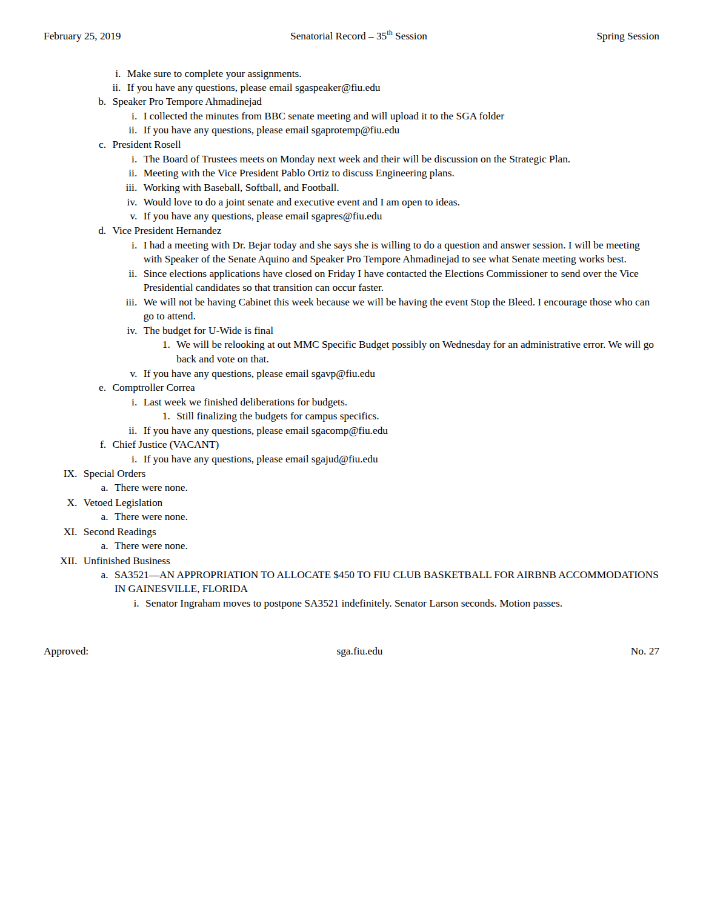February 25, 2019
Senatorial Record – 35th Session
Spring Session
Make sure to complete your assignments.
If you have any questions, please email sgaspeaker@fiu.edu
Speaker Pro Tempore Ahmadinejad
I collected the minutes from BBC senate meeting and will upload it to the SGA folder
If you have any questions, please email sgaprotemp@fiu.edu
President Rosell
The Board of Trustees meets on Monday next week and their will be discussion on the Strategic Plan.
Meeting with the Vice President Pablo Ortiz to discuss Engineering plans.
Working with Baseball, Softball, and Football.
Would love to do a joint senate and executive event and I am open to ideas.
If you have any questions, please email sgapres@fiu.edu
Vice President Hernandez
I had a meeting with Dr. Bejar today and she says she is willing to do a question and answer session. I will be meeting with Speaker of the Senate Aquino and Speaker Pro Tempore Ahmadinejad to see what Senate meeting works best.
Since elections applications have closed on Friday I have contacted the Elections Commissioner to send over the Vice Presidential candidates so that transition can occur faster.
We will not be having Cabinet this week because we will be having the event Stop the Bleed. I encourage those who can go to attend.
The budget for U-Wide is final
We will be relooking at out MMC Specific Budget possibly on Wednesday for an administrative error. We will go back and vote on that.
If you have any questions, please email sgavp@fiu.edu
Comptroller Correa
Last week we finished deliberations for budgets.
Still finalizing the budgets for campus specifics.
If you have any questions, please email sgacomp@fiu.edu
Chief Justice (VACANT)
If you have any questions, please email sgajud@fiu.edu
IX.
Special Orders
There were none.
X.
Vetoed Legislation
There were none.
XI.
Second Readings
There were none.
XII.
Unfinished Business
SA3521—AN APPROPRIATION TO ALLOCATE $450 TO FIU CLUB BASKETBALL FOR AIRBNB ACCOMMODATIONS IN GAINESVILLE, FLORIDA
Senator Ingraham moves to postpone SA3521 indefinitely. Senator Larson seconds. Motion passes.
Approved:
sga.fiu.edu
No. 27